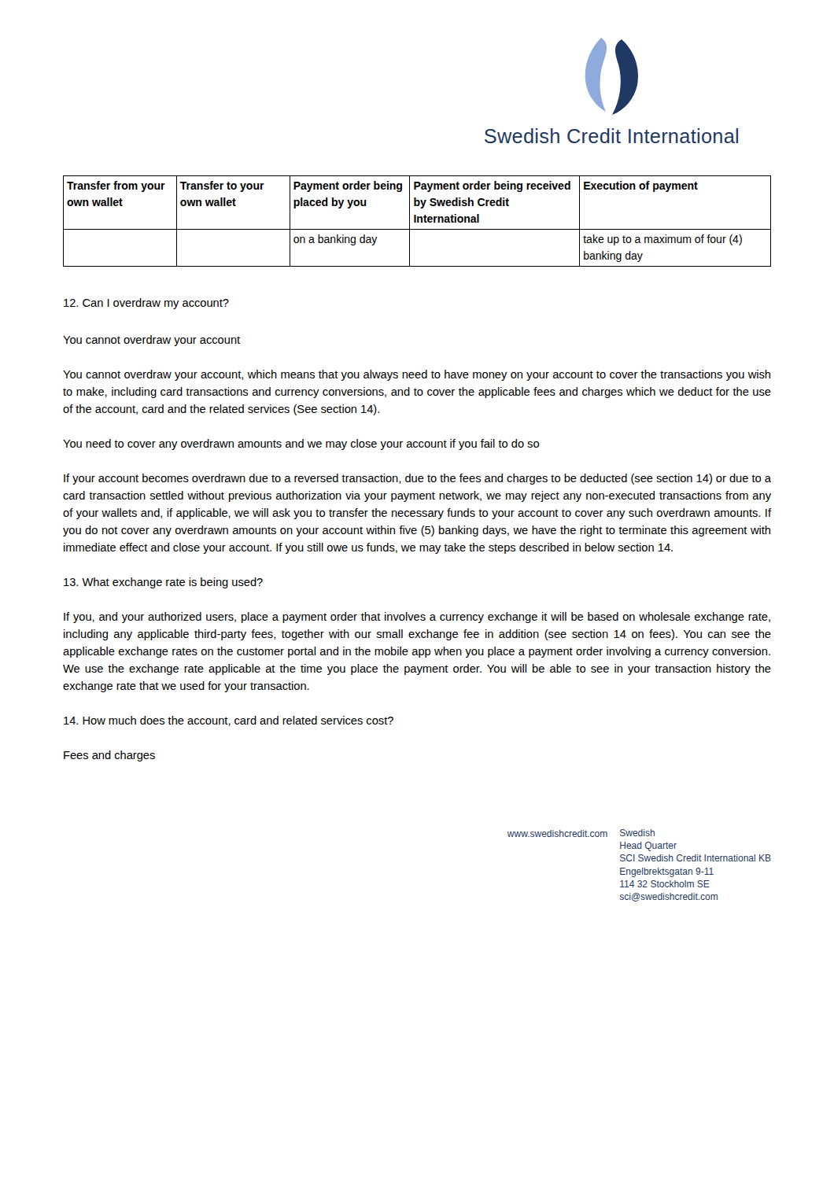Swedish Credit International
| Transfer from your own wallet | Transfer to your own wallet | Payment order being placed by you | Payment order being received by Swedish Credit International | Execution of payment |
| --- | --- | --- | --- | --- |
| | | on a banking day | | take up to a maximum of four (4) banking day |
12. Can I overdraw my account?
You cannot overdraw your account
You cannot overdraw your account, which means that you always need to have money on your account to cover the transactions you wish to make, including card transactions and currency conversions, and to cover the applicable fees and charges which we deduct for the use of the account, card and the related services (See section 14).
You need to cover any overdrawn amounts and we may close your account if you fail to do so
If your account becomes overdrawn due to a reversed transaction, due to the fees and charges to be deducted (see section 14) or due to a card transaction settled without previous authorization via your payment network, we may reject any non-executed transactions from any of your wallets and, if applicable, we will ask you to transfer the necessary funds to your account to cover any such overdrawn amounts. If you do not cover any overdrawn amounts on your account within five (5) banking days, we have the right to terminate this agreement with immediate effect and close your account. If you still owe us funds, we may take the steps described in below section 14.
13. What exchange rate is being used?
If you, and your authorized users, place a payment order that involves a currency exchange it will be based on wholesale exchange rate, including any applicable third-party fees, together with our small exchange fee in addition (see section 14 on fees). You can see the applicable exchange rates on the customer portal and in the mobile app when you place a payment order involving a currency conversion. We use the exchange rate applicable at the time you place the payment order. You will be able to see in your transaction history the exchange rate that we used for your transaction.
14. How much does the account, card and related services cost?
Fees and charges
www.swedishcredit.com
Swedish Head Quarter SCI Swedish Credit International KB Engelbrektsgatan 9-11 114 32 Stockholm SE sci@swedishcredit.com